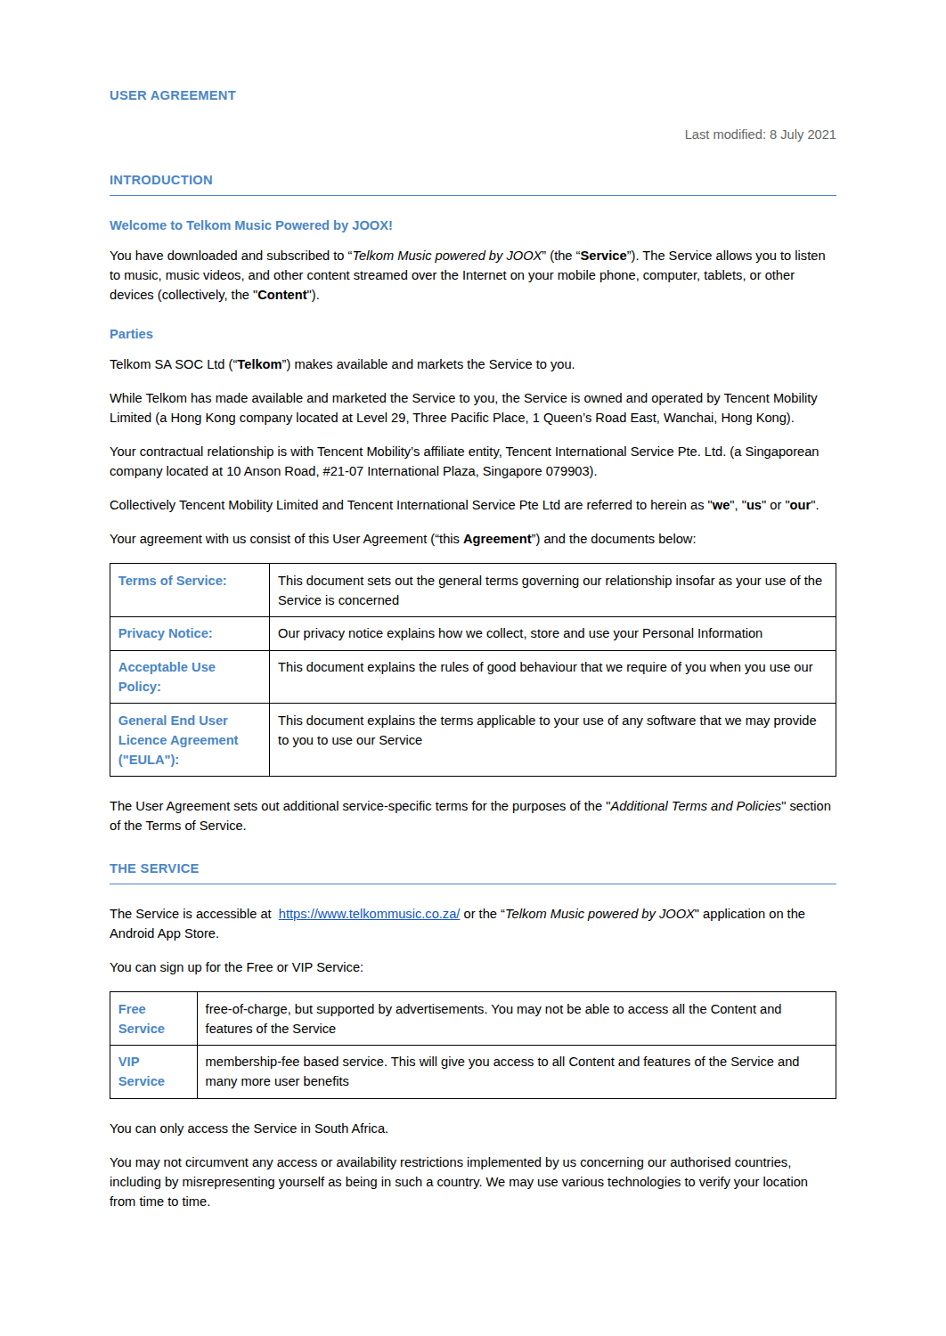USER AGREEMENT
Last modified: 8 July 2021
INTRODUCTION
Welcome to Telkom Music Powered by JOOX!
You have downloaded and subscribed to “Telkom Music powered by JOOX” (the “Service”). The Service allows you to listen to music, music videos, and other content streamed over the Internet on your mobile phone, computer, tablets, or other devices (collectively, the "Content").
Parties
Telkom SA SOC Ltd (“Telkom”) makes available and markets the Service to you.
While Telkom has made available and marketed the Service to you, the Service is owned and operated by Tencent Mobility Limited (a Hong Kong company located at Level 29, Three Pacific Place, 1 Queen’s Road East, Wanchai, Hong Kong).
Your contractual relationship is with Tencent Mobility’s affiliate entity, Tencent International Service Pte. Ltd. (a Singaporean company located at 10 Anson Road, #21-07 International Plaza, Singapore 079903).
Collectively Tencent Mobility Limited and Tencent International Service Pte Ltd are referred to herein as "we", "us" or "our".
Your agreement with us consist of this User Agreement (“this Agreement”) and the documents below:
| Terms of Service: | This document sets out the general terms governing our relationship insofar as your use of the Service is concerned |
| Privacy Notice: | Our privacy notice explains how we collect, store and use your Personal Information |
| Acceptable Use Policy: | This document explains the rules of good behaviour that we require of you when you use our |
| General End User Licence Agreement ("EULA"): | This document explains the terms applicable to your use of any software that we may provide to you to use our Service |
The User Agreement sets out additional service-specific terms for the purposes of the "Additional Terms and Policies" section of the Terms of Service.
THE SERVICE
The Service is accessible at https://www.telkommusic.co.za/ or the “Telkom Music powered by JOOX" application on the Android App Store.
You can sign up for the Free or VIP Service:
| Free Service | free-of-charge, but supported by advertisements. You may not be able to access all the Content and features of the Service |
| VIP Service | membership-fee based service. This will give you access to all Content and features of the Service and many more user benefits |
You can only access the Service in South Africa.
You may not circumvent any access or availability restrictions implemented by us concerning our authorised countries, including by misrepresenting yourself as being in such a country. We may use various technologies to verify your location from time to time.